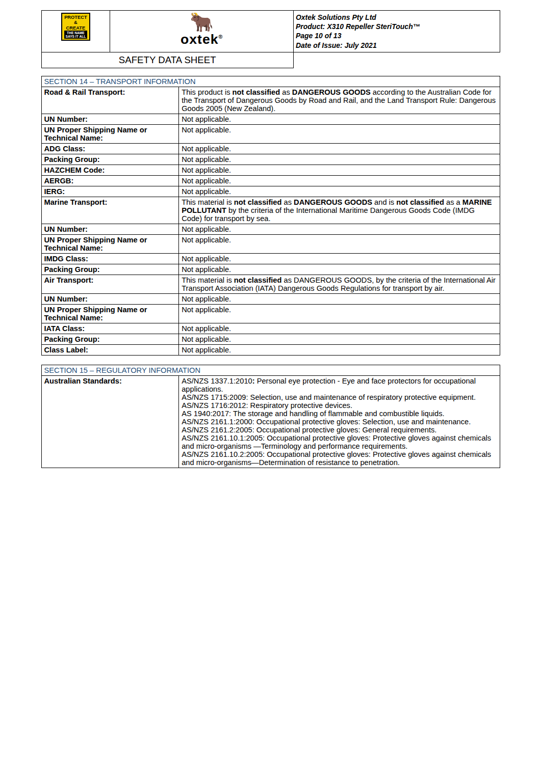| PROTECT & CREATE THE NAME SAYS IT ALL | 🐂 oxtek ® | Oxtek Solutions Pty Ltd Product: X310 Repeller SteriTouch™ Page 10 of 13 Date of Issue: July 2021 |
| SAFETY DATA SHEET | |
| SECTION 14 – TRANSPORT INFORMATION |
| Road & Rail Transport: | This product is not classified as DANGEROUS GOODS according to the Australian Code for the Transport of Dangerous Goods by Road and Rail, and the Land Transport Rule: Dangerous Goods 2005 (New Zealand). |
| UN Number: | Not applicable. |
| UN Proper Shipping Name or Technical Name: | Not applicable. |
| ADG Class: | Not applicable. |
| Packing Group: | Not applicable. |
| HAZCHEM Code: | Not applicable. |
| AERGB: | Not applicable. |
| IERG: | Not applicable. |
| Marine Transport: | This material is not classified as DANGEROUS GOODS and is not classified as a MARINE POLLUTANT by the criteria of the International Maritime Dangerous Goods Code (IMDG Code) for transport by sea. |
| UN Number: | Not applicable. |
| UN Proper Shipping Name or Technical Name: | Not applicable. |
| IMDG Class: | Not applicable. |
| Packing Group: | Not applicable. |
| Air Transport: | This material is not classified as DANGEROUS GOODS, by the criteria of the International Air Transport Association (IATA) Dangerous Goods Regulations for transport by air. |
| UN Number: | Not applicable. |
| UN Proper Shipping Name or Technical Name: | Not applicable. |
| IATA Class: | Not applicable. |
| Packing Group: | Not applicable. |
| Class Label: | Not applicable. |
| SECTION 15 – REGULATORY INFORMATION |
| Australian Standards: | AS/NZS 1337.1:2010 : Personal eye protection - Eye and face protectors for occupational applications. AS/NZS 1715:2009: Selection, use and maintenance of respiratory protective equipment. AS/NZS 1716:2012: Respiratory protective devices. AS 1940:2017: The storage and handling of flammable and combustible liquids. AS/NZS 2161.1:2000: Occupational protective gloves: Selection, use and maintenance. AS/NZS 2161.2:2005: Occupational protective gloves: General requirements. AS/NZS 2161.10.1:2005: Occupational protective gloves: Protective gloves against chemicals and micro-organisms —Terminology and performance requirements. AS/NZS 2161.10.2:2005: Occupational protective gloves: Protective gloves against chemicals and micro-organisms—Determination of resistance to penetration. |